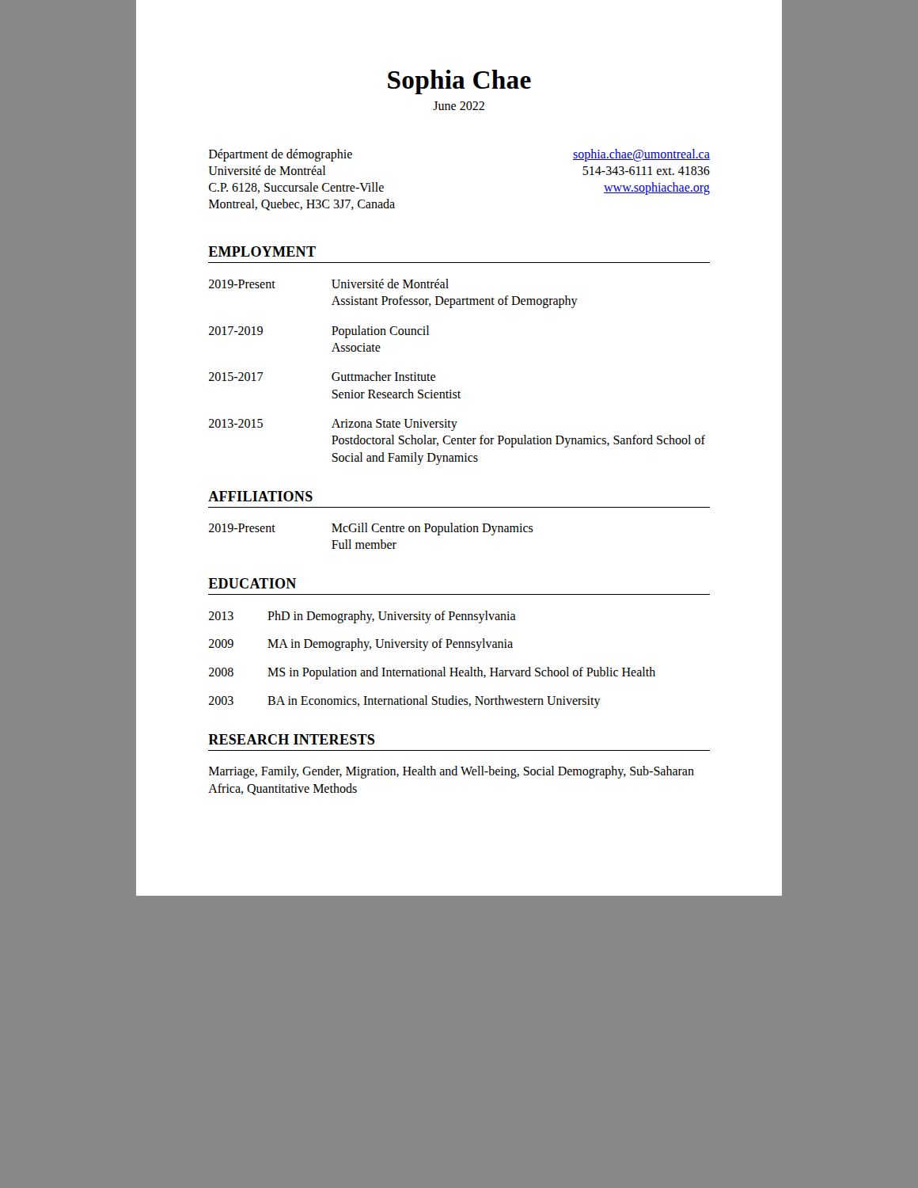Sophia Chae
June 2022
| Départment de démographie | sophia.chae@umontreal.ca |
| Université de Montréal | 514-343-6111 ext. 41836 |
| C.P. 6128, Succursale Centre-Ville | www.sophiachae.org |
| Montreal, Quebec, H3C 3J7, Canada | |
EMPLOYMENT
| 2019-Present | Université de Montréal Assistant Professor, Department of Demography |
| 2017-2019 | Population Council Associate |
| 2015-2017 | Guttmacher Institute Senior Research Scientist |
| 2013-2015 | Arizona State University Postdoctoral Scholar, Center for Population Dynamics, Sanford School of Social and Family Dynamics |
AFFILIATIONS
| 2019-Present | McGill Centre on Population Dynamics Full member |
EDUCATION
| 2013 | PhD in Demography, University of Pennsylvania |
| 2009 | MA in Demography, University of Pennsylvania |
| 2008 | MS in Population and International Health, Harvard School of Public Health |
| 2003 | BA in Economics, International Studies, Northwestern University |
RESEARCH INTERESTS
Marriage, Family, Gender, Migration, Health and Well-being, Social Demography, Sub-Saharan Africa, Quantitative Methods